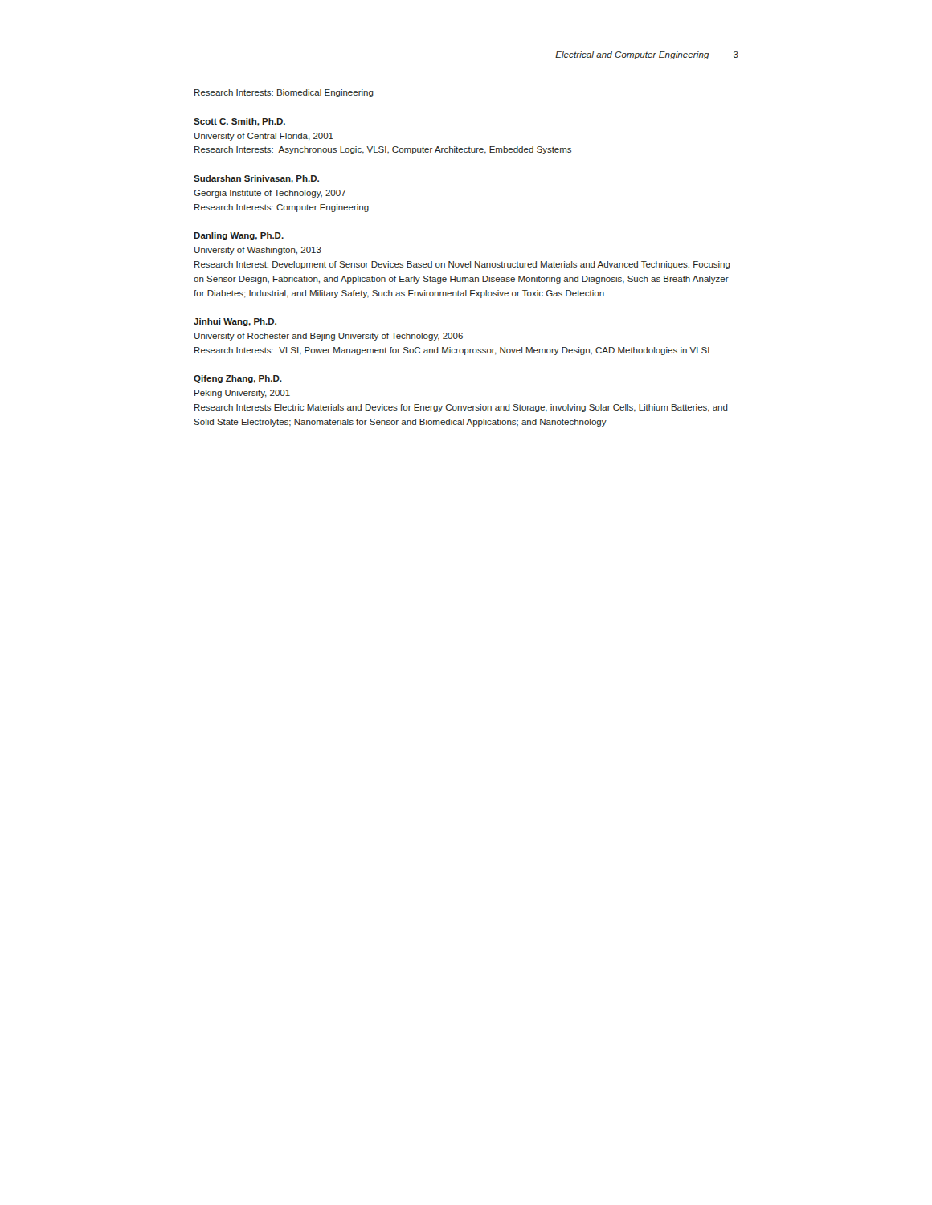Electrical and Computer Engineering 3
Research Interests: Biomedical Engineering
Scott C. Smith, Ph.D.
University of Central Florida, 2001
Research Interests: Asynchronous Logic, VLSI, Computer Architecture, Embedded Systems
Sudarshan Srinivasan, Ph.D.
Georgia Institute of Technology, 2007
Research Interests: Computer Engineering
Danling Wang, Ph.D.
University of Washington, 2013
Research Interest: Development of Sensor Devices Based on Novel Nanostructured Materials and Advanced Techniques. Focusing on Sensor Design, Fabrication, and Application of Early-Stage Human Disease Monitoring and Diagnosis, Such as Breath Analyzer for Diabetes; Industrial, and Military Safety, Such as Environmental Explosive or Toxic Gas Detection
Jinhui Wang, Ph.D.
University of Rochester and Bejing University of Technology, 2006
Research Interests: VLSI, Power Management for SoC and Microprossor, Novel Memory Design, CAD Methodologies in VLSI
Qifeng Zhang, Ph.D.
Peking University, 2001
Research Interests Electric Materials and Devices for Energy Conversion and Storage, involving Solar Cells, Lithium Batteries, and Solid State Electrolytes; Nanomaterials for Sensor and Biomedical Applications; and Nanotechnology